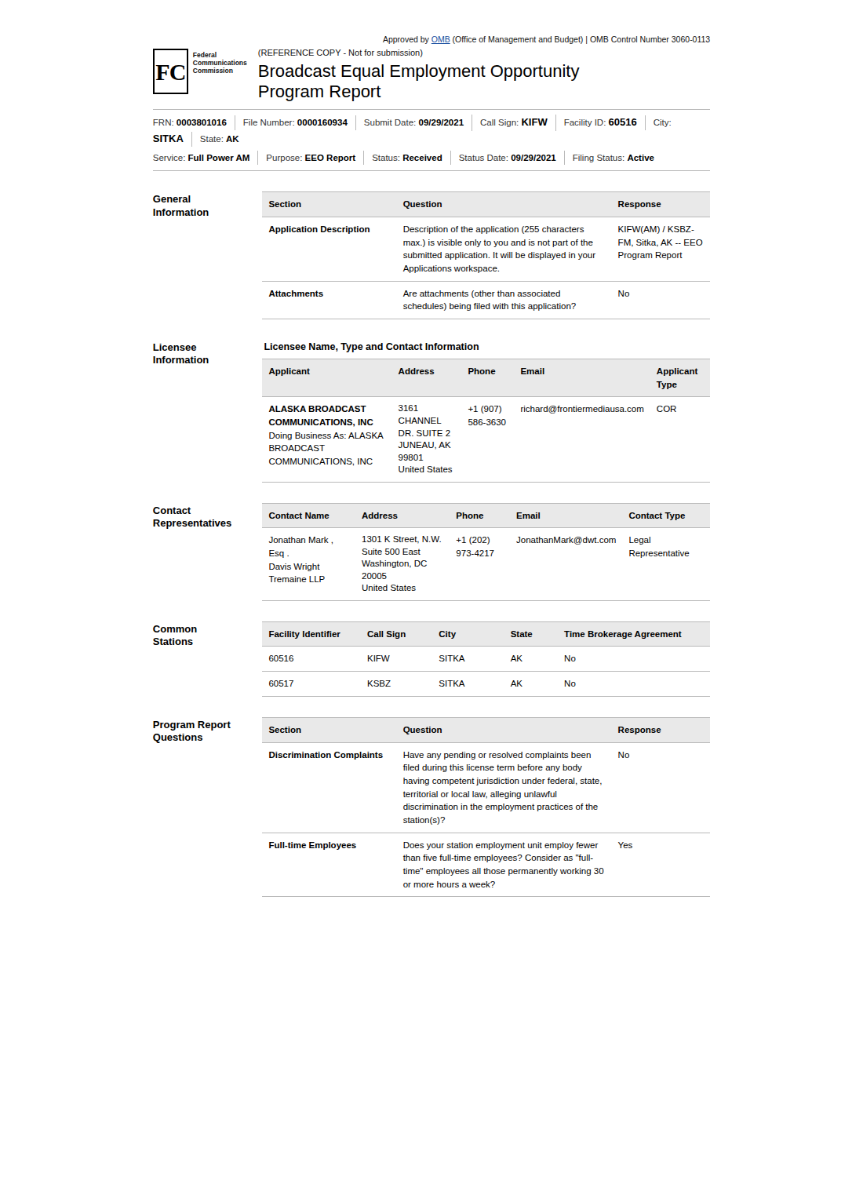Approved by OMB (Office of Management and Budget) | OMB Control Number 3060-0113
FC
Federal Communications Commission
(REFERENCE COPY - Not for submission)
Broadcast Equal Employment Opportunity Program Report
FRN: 0003801016
File Number: 0000160934
Submit Date: 09/29/2021
Call Sign: KIFW
Facility ID: 60516
City:
SITKA
State: AK
Service: Full Power AM
Purpose: EEO Report
Status: Received
Status Date: 09/29/2021
Filing Status: Active
General
Information
| Section | Question | Response |
| --- | --- | --- |
| Application Description | Description of the application (255 characters max.) is visible only to you and is not part of the submitted application. It will be displayed in your Applications workspace. | KIFW(AM) / KSBZ-FM, Sitka, AK -- EEO Program Report |
| Attachments | Are attachments (other than associated schedules) being filed with this application? | No |
Licensee
Information
Licensee Name, Type and Contact Information
| Applicant | Address | Phone | Email | Applicant Type |
| --- | --- | --- | --- | --- |
| ALASKA BROADCAST COMMUNICATIONS, INC Doing Business As: ALASKA BROADCAST COMMUNICATIONS, INC | 3161 CHANNEL DR. SUITE 2 JUNEAU, AK 99801 United States | +1 (907) 586-3630 | richard@frontiermediausa.com | COR |
Contact
Representatives
| Contact Name | Address | Phone | Email | Contact Type |
| --- | --- | --- | --- | --- |
| Jonathan Mark , Esq . Davis Wright Tremaine LLP | 1301 K Street, N.W. Suite 500 East Washington, DC 20005 United States | +1 (202) 973-4217 | JonathanMark@dwt.com | Legal Representative |
Common
Stations
| Facility Identifier | Call Sign | City | State | Time Brokerage Agreement |
| --- | --- | --- | --- | --- |
| 60516 | KIFW | SITKA | AK | No |
| 60517 | KSBZ | SITKA | AK | No |
Program Report
Questions
| Section | Question | Response |
| --- | --- | --- |
| Discrimination Complaints | Have any pending or resolved complaints been filed during this license term before any body having competent jurisdiction under federal, state, territorial or local law, alleging unlawful discrimination in the employment practices of the station(s)? | No |
| Full-time Employees | Does your station employment unit employ fewer than five full-time employees? Consider as "full-time" employees all those permanently working 30 or more hours a week? | Yes |